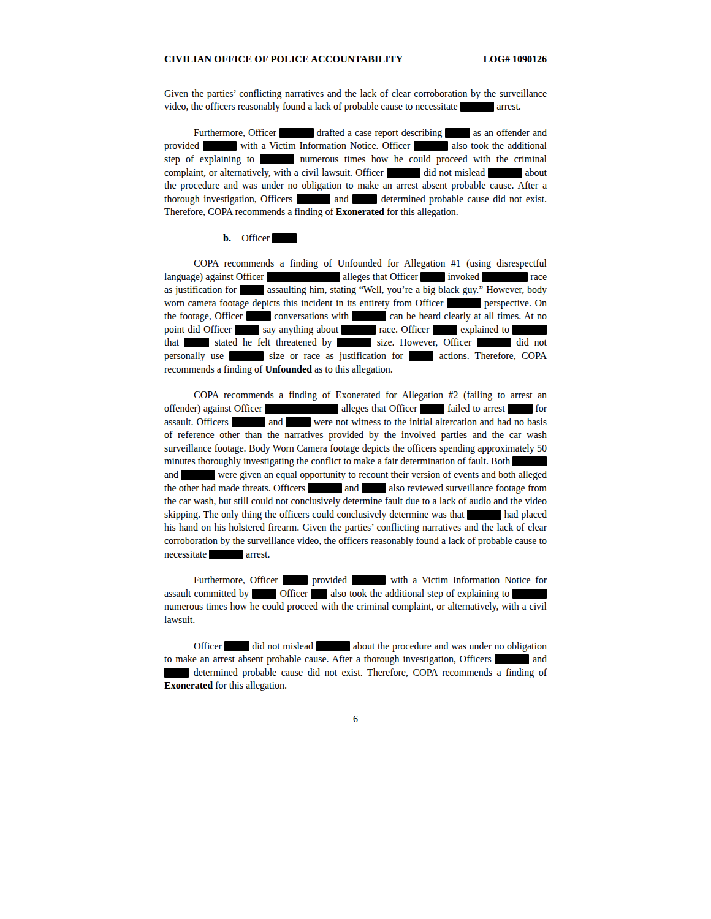CIVILIAN OFFICE OF POLICE ACCOUNTABILITY
LOG# 1090126
Given the parties’ conflicting narratives and the lack of clear corroboration by the surveillance video, the officers reasonably found a lack of probable cause to necessitate arrest.
Furthermore, Officer drafted a case report describing as an offender and provided with a Victim Information Notice. Officer also took the additional step of explaining to numerous times how he could proceed with the criminal complaint, or alternatively, with a civil lawsuit. Officer did not mislead about the procedure and was under no obligation to make an arrest absent probable cause. After a thorough investigation, Officers and determined probable cause did not exist. Therefore, COPA recommends a finding of Exonerated for this allegation.
b. Officer
COPA recommends a finding of Unfounded for Allegation #1 (using disrespectful language) against Officer alleges that Officer invoked race as justification for assaulting him, stating “Well, you’re a big black guy.” However, body worn camera footage depicts this incident in its entirety from Officer perspective. On the footage, Officer conversations with can be heard clearly at all times. At no point did Officer say anything about race. Officer explained to that stated he felt threatened by size. However, Officer did not personally use size or race as justification for actions. Therefore, COPA recommends a finding of Unfounded as to this allegation.
COPA recommends a finding of Exonerated for Allegation #2 (failing to arrest an offender) against Officer alleges that Officer failed to arrest for assault. Officers and were not witness to the initial altercation and had no basis of reference other than the narratives provided by the involved parties and the car wash surveillance footage. Body Worn Camera footage depicts the officers spending approximately 50 minutes thoroughly investigating the conflict to make a fair determination of fault. Both and were given an equal opportunity to recount their version of events and both alleged the other had made threats. Officers and also reviewed surveillance footage from the car wash, but still could not conclusively determine fault due to a lack of audio and the video skipping. The only thing the officers could conclusively determine was that had placed his hand on his holstered firearm. Given the parties’ conflicting narratives and the lack of clear corroboration by the surveillance video, the officers reasonably found a lack of probable cause to necessitate arrest.
Furthermore, Officer provided with a Victim Information Notice for assault committed by Officer also took the additional step of explaining to numerous times how he could proceed with the criminal complaint, or alternatively, with a civil lawsuit.
Officer did not mislead about the procedure and was under no obligation to make an arrest absent probable cause. After a thorough investigation, Officers and determined probable cause did not exist. Therefore, COPA recommends a finding of Exonerated for this allegation.
6